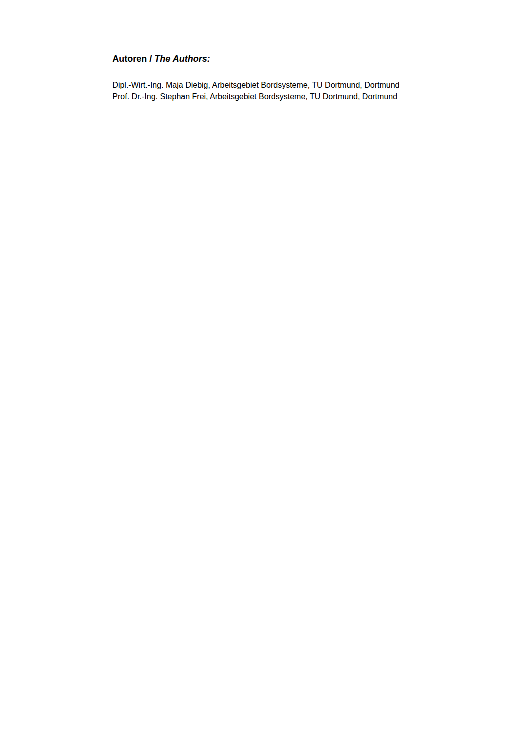Autoren / The Authors:
Dipl.-Wirt.-Ing. Maja Diebig, Arbeitsgebiet Bordsysteme, TU Dortmund, Dortmund
Prof. Dr.-Ing. Stephan Frei, Arbeitsgebiet Bordsysteme, TU Dortmund, Dortmund